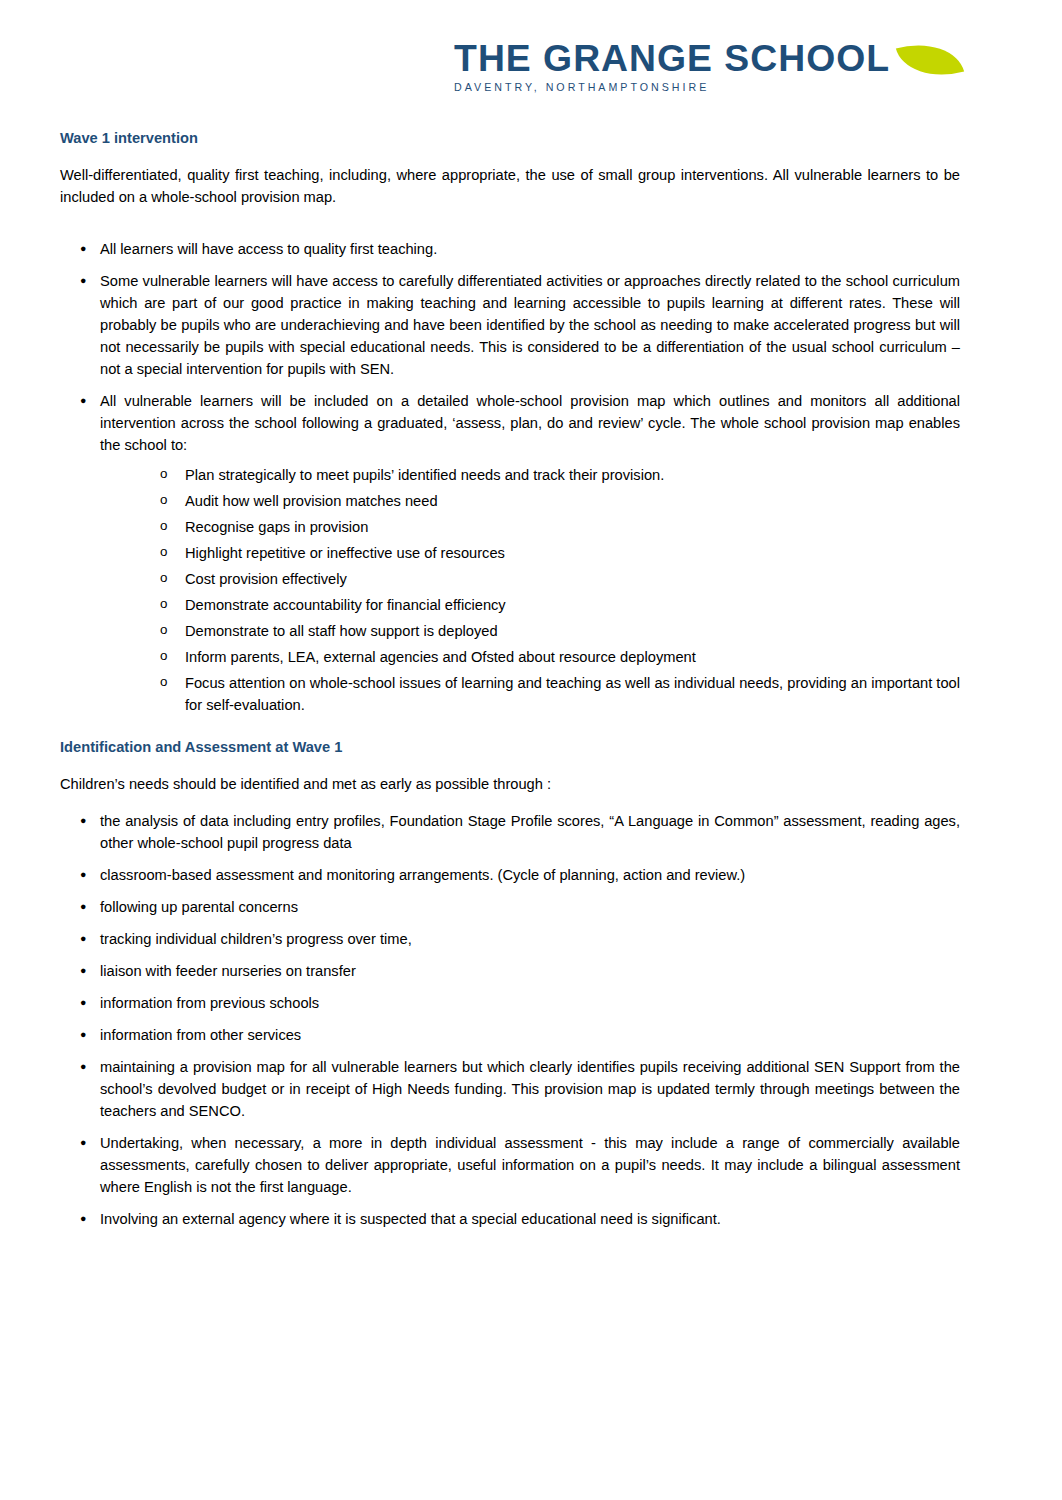THE GRANGE SCHOOL
DAVENTRY, NORTHAMPTONSHIRE
Wave 1 intervention
Well-differentiated, quality first teaching, including, where appropriate, the use of small group interventions. All vulnerable learners to be included on a whole-school provision map.
All learners will have access to quality first teaching.
Some vulnerable learners will have access to carefully differentiated activities or approaches directly related to the school curriculum which are part of our good practice in making teaching and learning accessible to pupils learning at different rates. These will probably be pupils who are underachieving and have been identified by the school as needing to make accelerated progress but will not necessarily be pupils with special educational needs. This is considered to be a differentiation of the usual school curriculum – not a special intervention for pupils with SEN.
All vulnerable learners will be included on a detailed whole-school provision map which outlines and monitors all additional intervention across the school following a graduated, ‘assess, plan, do and review’ cycle. The whole school provision map enables the school to:
Plan strategically to meet pupils’ identified needs and track their provision.
Audit how well provision matches need
Recognise gaps in provision
Highlight repetitive or ineffective use of resources
Cost provision effectively
Demonstrate accountability for financial efficiency
Demonstrate to all staff how support is deployed
Inform parents, LEA, external agencies and Ofsted about resource deployment
Focus attention on whole-school issues of learning and teaching as well as individual needs, providing an important tool for self-evaluation.
Identification and Assessment at Wave 1
Children’s needs should be identified and met as early as possible through :
the analysis of data including entry profiles, Foundation Stage Profile scores, “A Language in Common” assessment, reading ages, other whole-school pupil progress data
classroom-based assessment and monitoring arrangements. (Cycle of planning, action and review.)
following up parental concerns
tracking individual children’s progress over time,
liaison with feeder nurseries on transfer
information from previous schools
information from other services
maintaining a provision map for all vulnerable learners but which clearly identifies pupils receiving additional SEN Support from the school’s devolved budget or in receipt of High Needs funding. This provision map is updated termly through meetings between the teachers and SENCO.
Undertaking, when necessary, a more in depth individual assessment - this may include a range of commercially available assessments, carefully chosen to deliver appropriate, useful information on a pupil’s needs. It may include a bilingual assessment where English is not the first language.
Involving an external agency where it is suspected that a special educational need is significant.